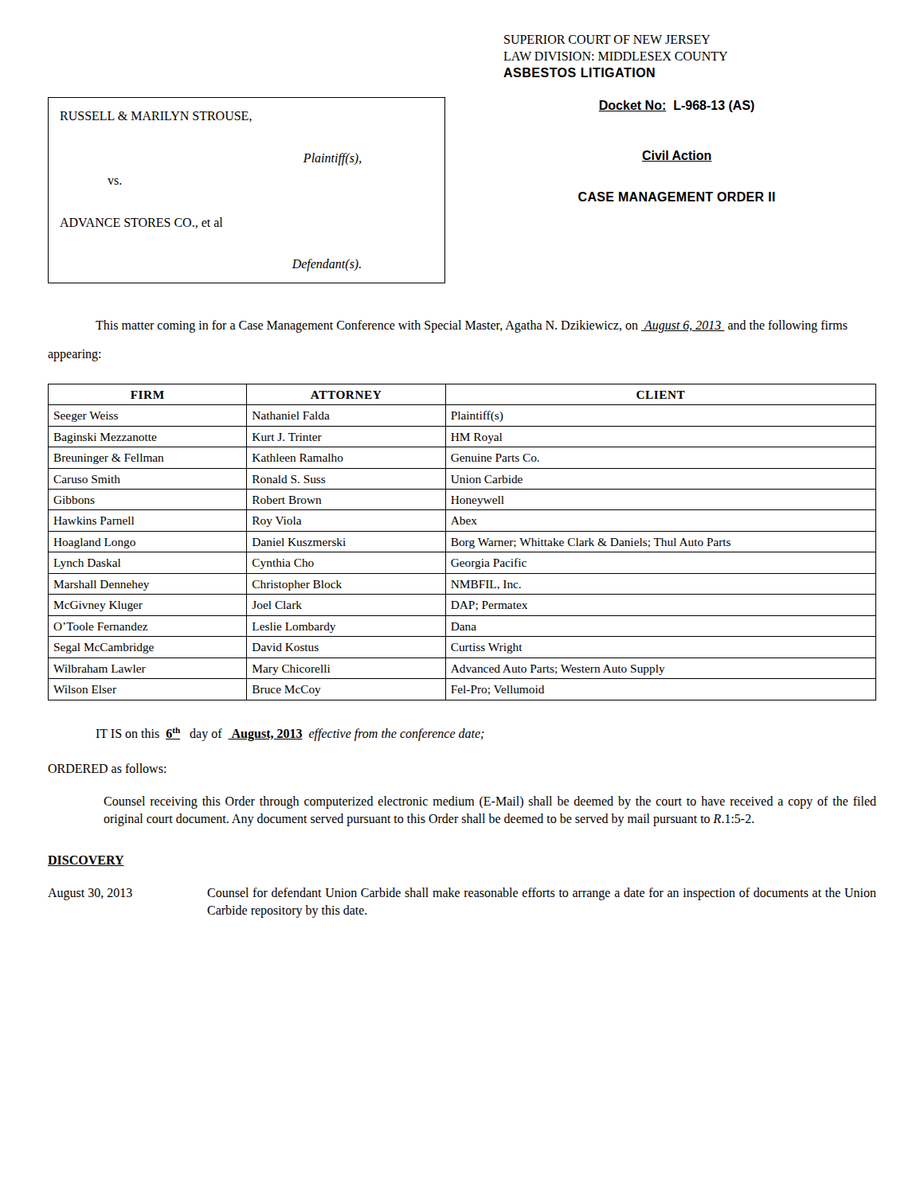SUPERIOR COURT OF NEW JERSEY
LAW DIVISION: MIDDLESEX COUNTY
ASBESTOS LITIGATION
RUSSELL & MARILYN STROUSE,
Plaintiff(s),
vs.
ADVANCE STORES CO., et al
Defendant(s).
Docket No: L-968-13 (AS)
Civil Action
CASE MANAGEMENT ORDER II
This matter coming in for a Case Management Conference with Special Master, Agatha N. Dzikiewicz, on August 6, 2013 and the following firms appearing:
| FIRM | ATTORNEY | CLIENT |
| --- | --- | --- |
| Seeger Weiss | Nathaniel Falda | Plaintiff(s) |
| Baginski Mezzanotte | Kurt J. Trinter | HM Royal |
| Breuninger & Fellman | Kathleen Ramalho | Genuine Parts Co. |
| Caruso Smith | Ronald S. Suss | Union Carbide |
| Gibbons | Robert Brown | Honeywell |
| Hawkins Parnell | Roy Viola | Abex |
| Hoagland Longo | Daniel Kuszmerski | Borg Warner; Whittake Clark & Daniels; Thul Auto Parts |
| Lynch Daskal | Cynthia Cho | Georgia Pacific |
| Marshall Dennehey | Christopher Block | NMBFIL, Inc. |
| McGivney Kluger | Joel Clark | DAP; Permatex |
| O’Toole Fernandez | Leslie Lombardy | Dana |
| Segal McCambridge | David Kostus | Curtiss Wright |
| Wilbraham Lawler | Mary Chicorelli | Advanced Auto Parts; Western Auto Supply |
| Wilson Elser | Bruce McCoy | Fel-Pro; Vellumoid |
IT IS on this 6th day of August, 2013 effective from the conference date;
ORDERED as follows:
Counsel receiving this Order through computerized electronic medium (E-Mail) shall be deemed by the court to have received a copy of the filed original court document. Any document served pursuant to this Order shall be deemed to be served by mail pursuant to R.1:5-2.
DISCOVERY
August 30, 2013
Counsel for defendant Union Carbide shall make reasonable efforts to arrange a date for an inspection of documents at the Union Carbide repository by this date.